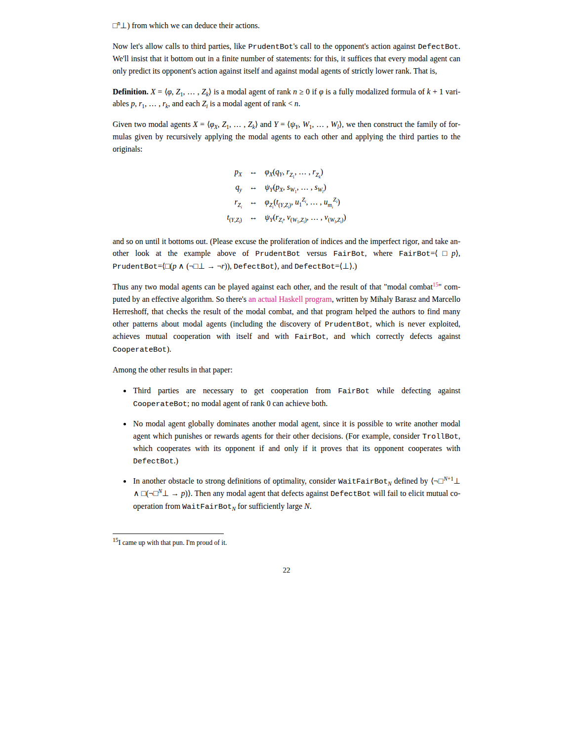□n⊥) from which we can deduce their actions.
Now let's allow calls to third parties, like PrudentBot's call to the opponent's action against DefectBot. We'll insist that it bottom out in a finite number of statements: for this, it suffices that every modal agent can only predict its opponent's action against itself and against modal agents of strictly lower rank. That is,
Definition. X = ⟨φ, Z1, … , Zk⟩ is a modal agent of rank n ≥ 0 if φ is a fully modalized formula of k + 1 variables p, r1, … , rk, and each Zi is a modal agent of rank < n.
Given two modal agents X = ⟨φX, Z1, … , Zk⟩ and Y = ⟨ψY, W1, … , Wl⟩, we then construct the family of formulas given by recursively applying the modal agents to each other and applying the third parties to the originals:
| p X | ↔ | φ X ( q Y , r Z 1 , … , r Z k ) |
| q y | ↔ | ψ Y ( p X , s W 1 , … , s W l ) |
| r Z i | ↔ | φ Z i ( t ( Y , Z i ) , u 1 Z i , … , u m i Z i ) |
| t ( Y , Z i ) | ↔ | ψ Y ( r Z i , v ( W 1 , Z i ) , … , v ( W l , Z i ) ) |
and so on until it bottoms out. (Please excuse the proliferation of indices and the imperfect rigor, and take another look at the example above of PrudentBot versus FairBot, where FairBot=⟨□p⟩, PrudentBot=⟨□(p ∧ (¬□⊥ → ¬r)), DefectBot⟩, and DefectBot=⟨⊥⟩.)
Thus any two modal agents can be played against each other, and the result of that "modal combat15" computed by an effective algorithm. So there's an actual Haskell program, written by Mihaly Barasz and Marcello Herreshoff, that checks the result of the modal combat, and that program helped the authors to find many other patterns about modal agents (including the discovery of PrudentBot, which is never exploited, achieves mutual cooperation with itself and with FairBot, and which correctly defects against CooperateBot).
Among the other results in that paper:
Third parties are necessary to get cooperation from FairBot while defecting against CooperateBot; no modal agent of rank 0 can achieve both.
No modal agent globally dominates another modal agent, since it is possible to write another modal agent which punishes or rewards agents for their other decisions. (For example, consider TrollBot, which cooperates with its opponent if and only if it proves that its opponent cooperates with DefectBot.)
In another obstacle to strong definitions of optimality, consider WaitFairBotN defined by ⟨¬□N+1⊥ ∧ □(¬□N⊥ → p)⟩. Then any modal agent that defects against DefectBot will fail to elicit mutual cooperation from WaitFairBotN for sufficiently large N.
15I came up with that pun. I'm proud of it.
22